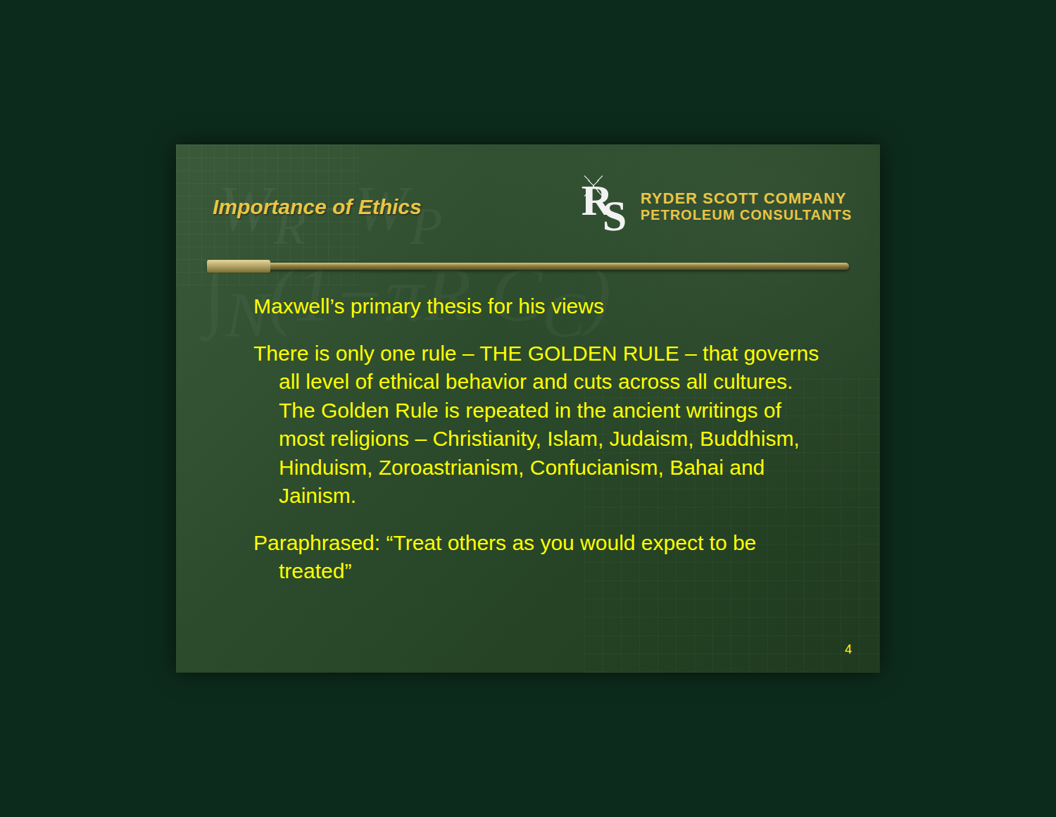WR−WP
∫N(1−πR CC)
Importance of Ethics
R S
RYDER SCOTT COMPANY
PETROLEUM CONSULTANTS
Maxwell’s primary thesis for his views
There is only one rule – THE GOLDEN RULE – that governs all level of ethical behavior and cuts across all cultures. The Golden Rule is repeated in the ancient writings of most religions – Christianity, Islam, Judaism, Buddhism, Hinduism, Zoroastrianism, Confucianism, Bahai and Jainism.
Paraphrased: “Treat others as you would expect to be treated”
4